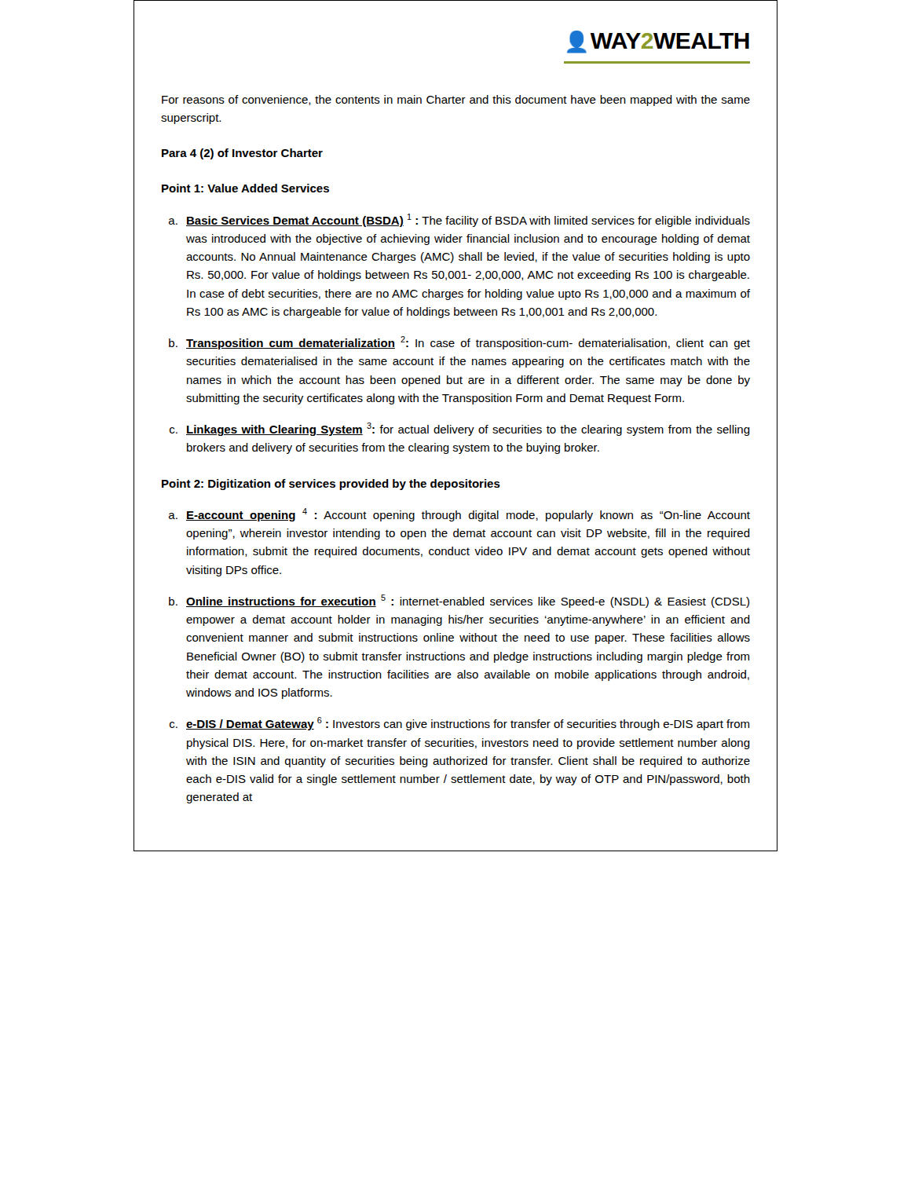👤WAY2 WEALTH
For reasons of convenience, the contents in main Charter and this document have been mapped with the same superscript.
Para 4 (2) of Investor Charter
Point 1: Value Added Services
Basic Services Demat Account (BSDA) 1 : The facility of BSDA with limited services for eligible individuals was introduced with the objective of achieving wider financial inclusion and to encourage holding of demat accounts. No Annual Maintenance Charges (AMC) shall be levied, if the value of securities holding is upto Rs. 50,000. For value of holdings between Rs 50,001- 2,00,000, AMC not exceeding Rs 100 is chargeable. In case of debt securities, there are no AMC charges for holding value upto Rs 1,00,000 and a maximum of Rs 100 as AMC is chargeable for value of holdings between Rs 1,00,001 and Rs 2,00,000.
Transposition cum dematerialization 2: In case of transposition-cum- dematerialisation, client can get securities dematerialised in the same account if the names appearing on the certificates match with the names in which the account has been opened but are in a different order. The same may be done by submitting the security certificates along with the Transposition Form and Demat Request Form.
Linkages with Clearing System 3: for actual delivery of securities to the clearing system from the selling brokers and delivery of securities from the clearing system to the buying broker.
Point 2: Digitization of services provided by the depositories
E-account opening 4 : Account opening through digital mode, popularly known as “On-line Account opening”, wherein investor intending to open the demat account can visit DP website, fill in the required information, submit the required documents, conduct video IPV and demat account gets opened without visiting DPs office.
Online instructions for execution 5 : internet-enabled services like Speed-e (NSDL) & Easiest (CDSL) empower a demat account holder in managing his/her securities ‘anytime-anywhere’ in an efficient and convenient manner and submit instructions online without the need to use paper. These facilities allows Beneficial Owner (BO) to submit transfer instructions and pledge instructions including margin pledge from their demat account. The instruction facilities are also available on mobile applications through android, windows and IOS platforms.
e-DIS / Demat Gateway 6 : Investors can give instructions for transfer of securities through e-DIS apart from physical DIS. Here, for on-market transfer of securities, investors need to provide settlement number along with the ISIN and quantity of securities being authorized for transfer. Client shall be required to authorize each e-DIS valid for a single settlement number / settlement date, by way of OTP and PIN/password, both generated at